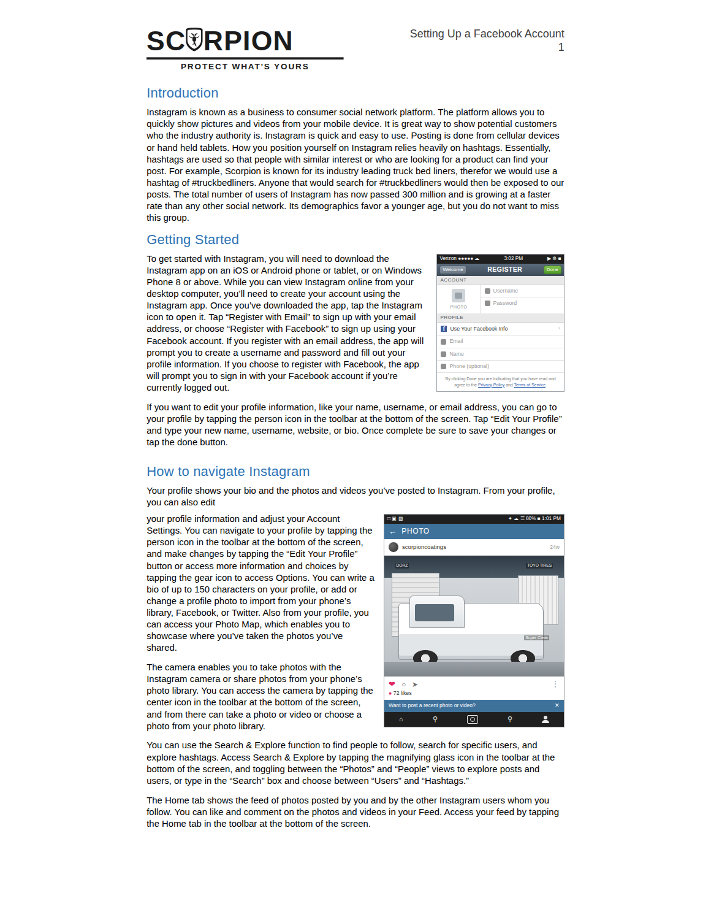SC RPION PROTECT WHAT'S YOURS
Setting Up a Facebook Account 1
Introduction
Instagram is known as a business to consumer social network platform. The platform allows you to quickly show pictures and videos from your mobile device. It is great way to show potential customers who the industry authority is. Instagram is quick and easy to use. Posting is done from cellular devices or hand held tablets. How you position yourself on Instagram relies heavily on hashtags. Essentially, hashtags are used so that people with similar interest or who are looking for a product can find your post. For example, Scorpion is known for its industry leading truck bed liners, therefor we would use a hashtag of #truckbedliners. Anyone that would search for #truckbedliners would then be exposed to our posts. The total number of users of Instagram has now passed 300 million and is growing at a faster rate than any other social network. Its demographics favor a younger age, but you do not want to miss this group.
Getting Started
Verizon ●●●●● ☁3:02 PM▶ ⚙ ■
Welcome REGISTER Done
ACCOUNT
PHOTO
Username
Password
PROFILE
f Use Your Facebook Info ›
Email
Name
Phone (optional)
By clicking Done you are indicating that you have read and agree to the Privacy Policy and Terms of Service.
To get started with Instagram, you will need to download the Instagram app on an iOS or Android phone or tablet, or on Windows Phone 8 or above. While you can view Instagram online from your desktop computer, you’ll need to create your account using the Instagram app. Once you’ve downloaded the app, tap the Instagram icon to open it. Tap “Register with Email” to sign up with your email address, or choose “Register with Facebook” to sign up using your Facebook account. If you register with an email address, the app will prompt you to create a username and password and fill out your profile information. If you choose to register with Facebook, the app will prompt you to sign in with your Facebook account if you’re currently logged out.
If you want to edit your profile information, like your name, username, or email address, you can go to your profile by tapping the person icon in the toolbar at the bottom of the screen. Tap “Edit Your Profile” and type your new name, username, website, or bio. Once complete be sure to save your changes or tap the done button.
How to navigate Instagram
Your profile shows your bio and the photos and videos you’ve posted to Instagram. From your profile, you can also edit
□ ▣ ▧✦ ☁ ☰ 80% ■ 1:01 PM
←PHOTO
scorpioncoatings 24w
DORZ TOYO TIRES Super Clean
❤ ○ ➤ ⋮
● 72 likes
Want to post a recent photo or video?✕
⌂ ⚲ ⚲
your profile information and adjust your Account Settings. You can navigate to your profile by tapping the person icon in the toolbar at the bottom of the screen, and make changes by tapping the “Edit Your Profile” button or access more information and choices by tapping the gear icon to access Options. You can write a bio of up to 150 characters on your profile, or add or change a profile photo to import from your phone’s library, Facebook, or Twitter. Also from your profile, you can access your Photo Map, which enables you to showcase where you’ve taken the photos you’ve shared.
The camera enables you to take photos with the Instagram camera or share photos from your phone’s photo library. You can access the camera by tapping the center icon in the toolbar at the bottom of the screen, and from there can take a photo or video or choose a photo from your photo library.
You can use the Search & Explore function to find people to follow, search for specific users, and explore hashtags. Access Search & Explore by tapping the magnifying glass icon in the toolbar at the bottom of the screen, and toggling between the “Photos” and “People” views to explore posts and users, or type in the “Search” box and choose between “Users” and “Hashtags.”
The Home tab shows the feed of photos posted by you and by the other Instagram users whom you follow. You can like and comment on the photos and videos in your Feed. Access your feed by tapping the Home tab in the toolbar at the bottom of the screen.